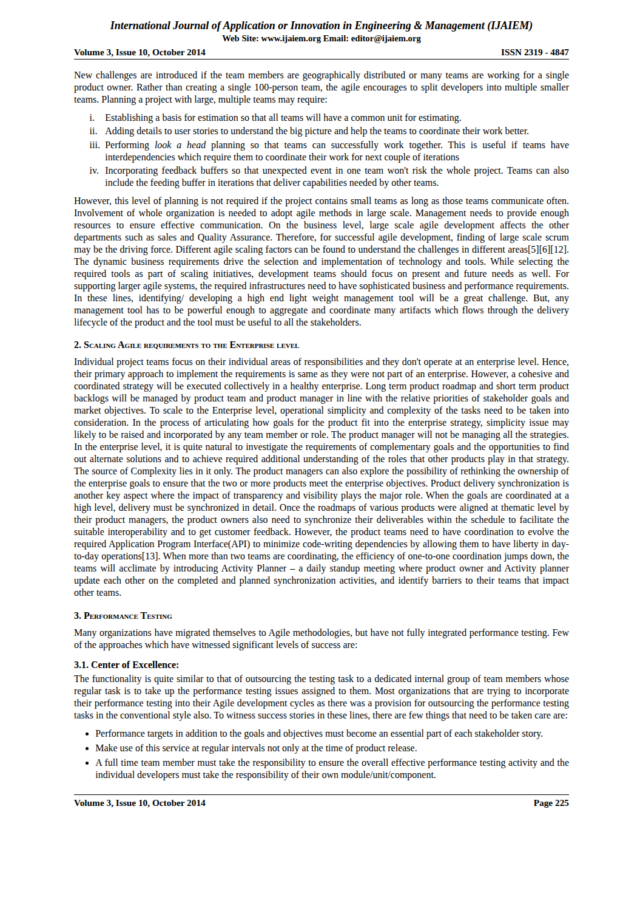International Journal of Application or Innovation in Engineering & Management (IJAIEM)
Web Site: www.ijaiem.org Email: editor@ijaiem.org
Volume 3, Issue 10, October 2014 ISSN 2319 - 4847
New challenges are introduced if the team members are geographically distributed or many teams are working for a single product owner. Rather than creating a single 100-person team, the agile encourages to split developers into multiple smaller teams. Planning a project with large, multiple teams may require:
i. Establishing a basis for estimation so that all teams will have a common unit for estimating.
ii. Adding details to user stories to understand the big picture and help the teams to coordinate their work better.
iii. Performing look a head planning so that teams can successfully work together. This is useful if teams have interdependencies which require them to coordinate their work for next couple of iterations
iv. Incorporating feedback buffers so that unexpected event in one team won't risk the whole project. Teams can also include the feeding buffer in iterations that deliver capabilities needed by other teams.
However, this level of planning is not required if the project contains small teams as long as those teams communicate often. Involvement of whole organization is needed to adopt agile methods in large scale. Management needs to provide enough resources to ensure effective communication. On the business level, large scale agile development affects the other departments such as sales and Quality Assurance. Therefore, for successful agile development, finding of large scale scrum may be the driving force. Different agile scaling factors can be found to understand the challenges in different areas[5][6][12]. The dynamic business requirements drive the selection and implementation of technology and tools. While selecting the required tools as part of scaling initiatives, development teams should focus on present and future needs as well. For supporting larger agile systems, the required infrastructures need to have sophisticated business and performance requirements. In these lines, identifying/ developing a high end light weight management tool will be a great challenge. But, any management tool has to be powerful enough to aggregate and coordinate many artifacts which flows through the delivery lifecycle of the product and the tool must be useful to all the stakeholders.
2. Scaling Agile requirements to the Enterprise level
Individual project teams focus on their individual areas of responsibilities and they don't operate at an enterprise level. Hence, their primary approach to implement the requirements is same as they were not part of an enterprise. However, a cohesive and coordinated strategy will be executed collectively in a healthy enterprise. Long term product roadmap and short term product backlogs will be managed by product team and product manager in line with the relative priorities of stakeholder goals and market objectives. To scale to the Enterprise level, operational simplicity and complexity of the tasks need to be taken into consideration. In the process of articulating how goals for the product fit into the enterprise strategy, simplicity issue may likely to be raised and incorporated by any team member or role. The product manager will not be managing all the strategies. In the enterprise level, it is quite natural to investigate the requirements of complementary goals and the opportunities to find out alternate solutions and to achieve required additional understanding of the roles that other products play in that strategy. The source of Complexity lies in it only. The product managers can also explore the possibility of rethinking the ownership of the enterprise goals to ensure that the two or more products meet the enterprise objectives. Product delivery synchronization is another key aspect where the impact of transparency and visibility plays the major role. When the goals are coordinated at a high level, delivery must be synchronized in detail. Once the roadmaps of various products were aligned at thematic level by their product managers, the product owners also need to synchronize their deliverables within the schedule to facilitate the suitable interoperability and to get customer feedback. However, the product teams need to have coordination to evolve the required Application Program Interface(API) to minimize code-writing dependencies by allowing them to have liberty in day-to-day operations[13]. When more than two teams are coordinating, the efficiency of one-to-one coordination jumps down, the teams will acclimate by introducing Activity Planner – a daily standup meeting where product owner and Activity planner update each other on the completed and planned synchronization activities, and identify barriers to their teams that impact other teams.
3. Performance Testing
Many organizations have migrated themselves to Agile methodologies, but have not fully integrated performance testing. Few of the approaches which have witnessed significant levels of success are:
3.1. Center of Excellence:
The functionality is quite similar to that of outsourcing the testing task to a dedicated internal group of team members whose regular task is to take up the performance testing issues assigned to them. Most organizations that are trying to incorporate their performance testing into their Agile development cycles as there was a provision for outsourcing the performance testing tasks in the conventional style also. To witness success stories in these lines, there are few things that need to be taken care are:
Performance targets in addition to the goals and objectives must become an essential part of each stakeholder story.
Make use of this service at regular intervals not only at the time of product release.
A full time team member must take the responsibility to ensure the overall effective performance testing activity and the individual developers must take the responsibility of their own module/unit/component.
Volume 3, Issue 10, October 2014 Page 225